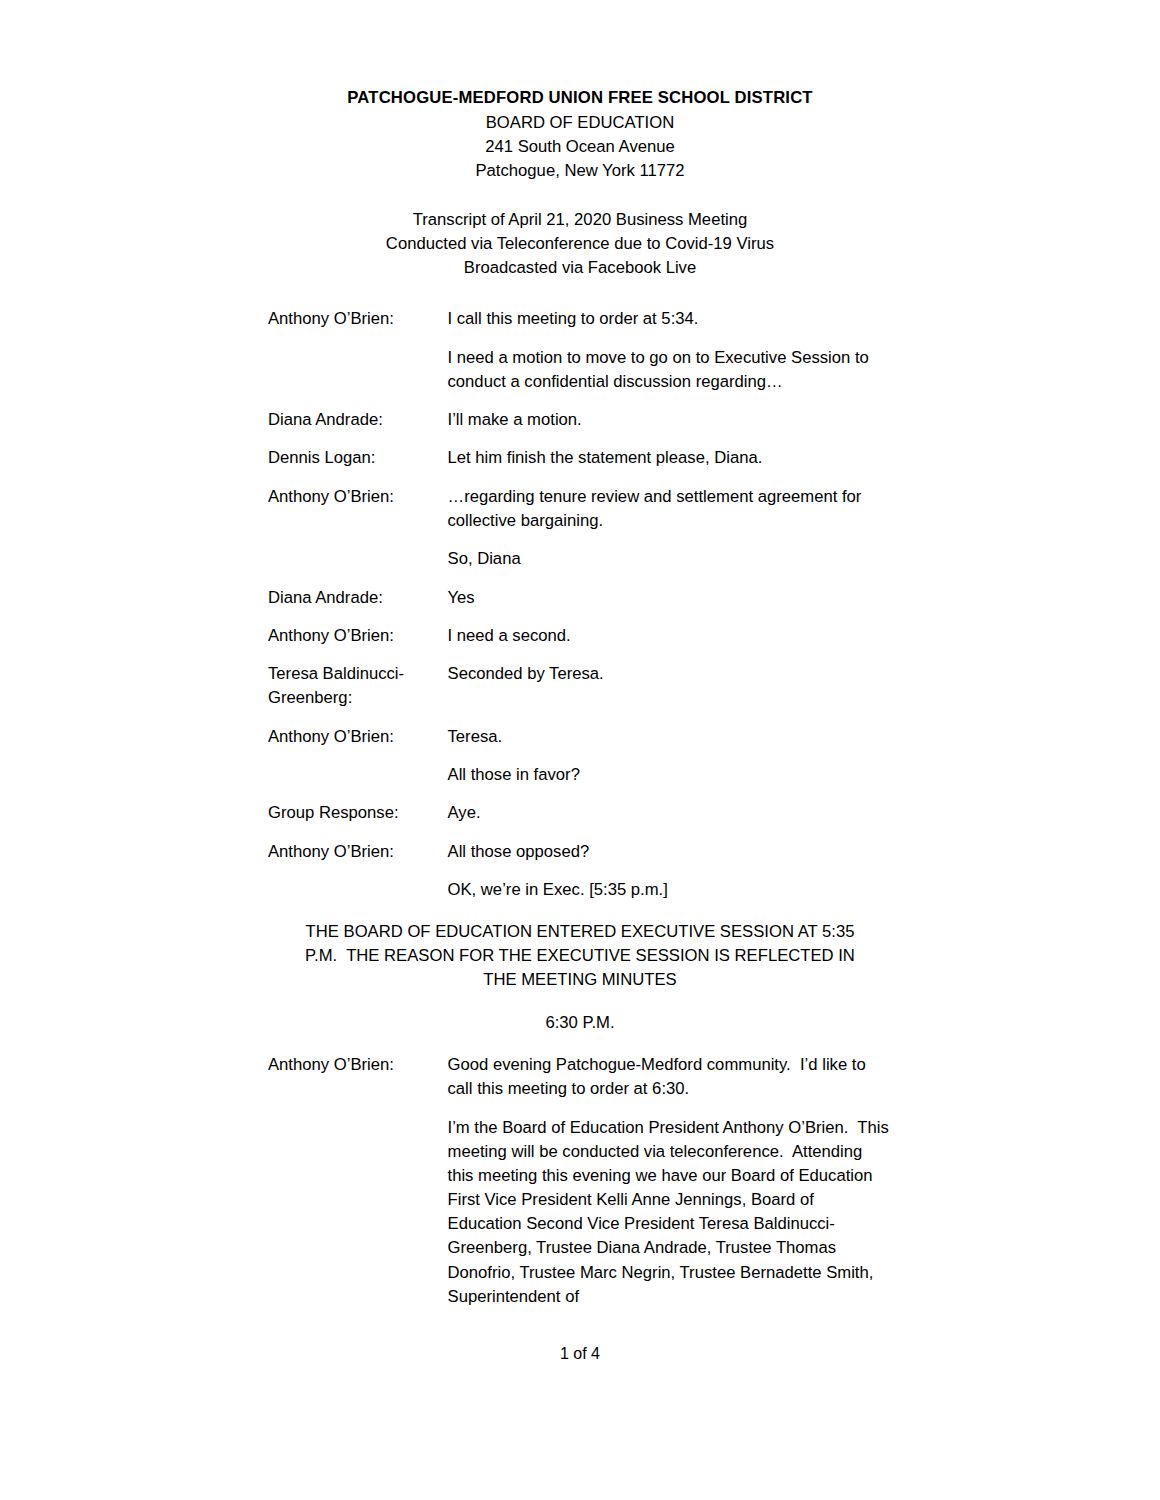PATCHOGUE-MEDFORD UNION FREE SCHOOL DISTRICT
BOARD OF EDUCATION
241 South Ocean Avenue
Patchogue, New York 11772
Transcript of April 21, 2020 Business Meeting
Conducted via Teleconference due to Covid-19 Virus
Broadcasted via Facebook Live
| Anthony O’Brien: | I call this meeting to order at 5:34. I need a motion to move to go on to Executive Session to conduct a confidential discussion regarding… |
| Diana Andrade: | I’ll make a motion. |
| Dennis Logan: | Let him finish the statement please, Diana. |
| Anthony O’Brien: | …regarding tenure review and settlement agreement for collective bargaining. So, Diana |
| Diana Andrade: | Yes |
| Anthony O’Brien: | I need a second. |
| Teresa Baldinucci- Greenberg: | Seconded by Teresa. |
| Anthony O’Brien: | Teresa. All those in favor? |
| Group Response: | Aye. |
| Anthony O’Brien: | All those opposed? OK, we’re in Exec. [5:35 p.m.] |
THE BOARD OF EDUCATION ENTERED EXECUTIVE SESSION AT 5:35 P.M. THE REASON FOR THE EXECUTIVE SESSION IS REFLECTED IN THE MEETING MINUTES
6:30 P.M.
| Anthony O’Brien: | Good evening Patchogue-Medford community. I’d like to call this meeting to order at 6:30. I’m the Board of Education President Anthony O’Brien. This meeting will be conducted via teleconference. Attending this meeting this evening we have our Board of Education First Vice President Kelli Anne Jennings, Board of Education Second Vice President Teresa Baldinucci-Greenberg, Trustee Diana Andrade, Trustee Thomas Donofrio, Trustee Marc Negrin, Trustee Bernadette Smith, Superintendent of |
1 of 4